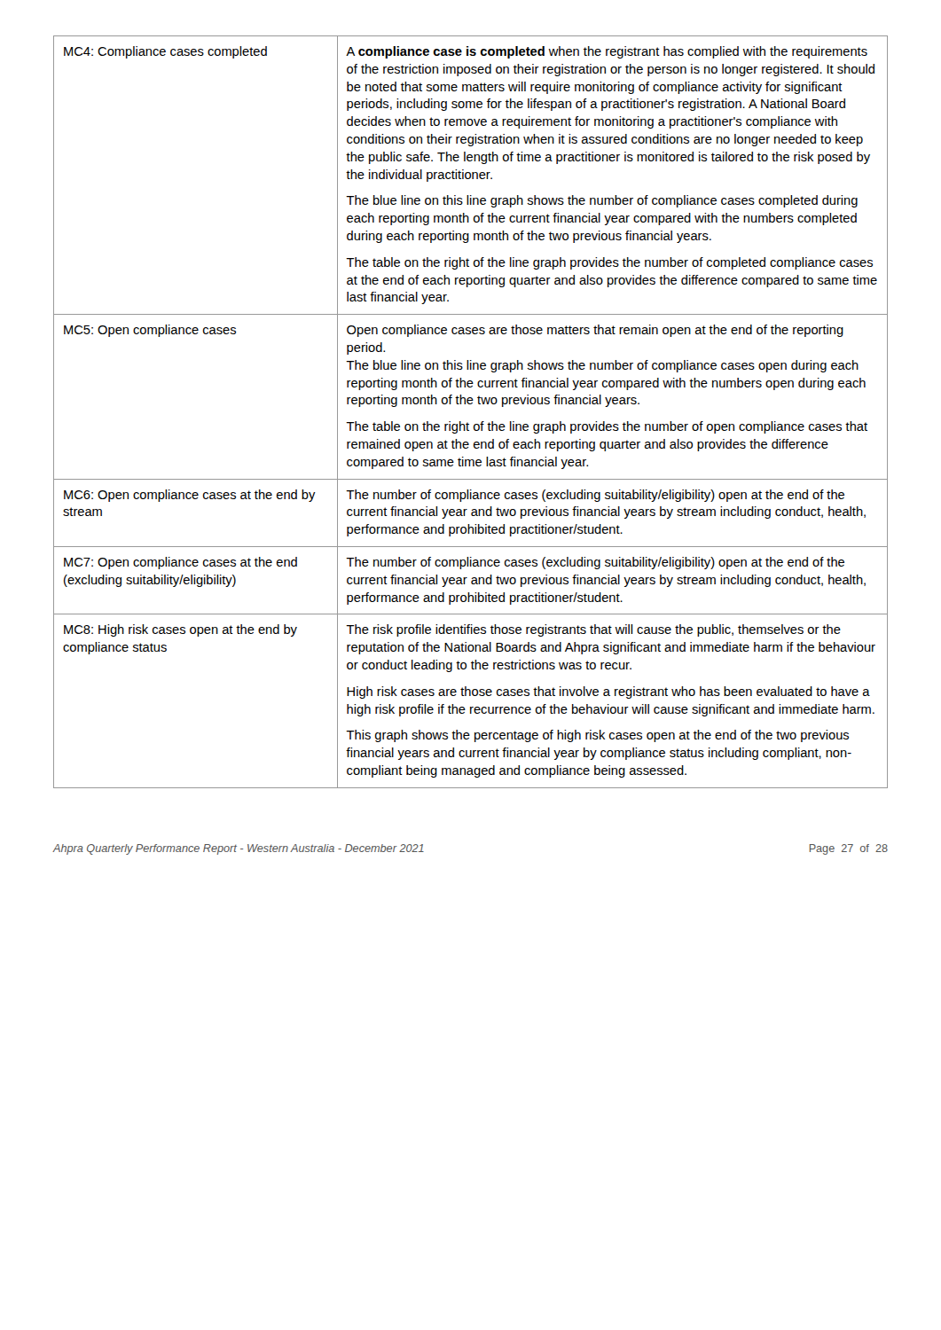| MC4: Compliance cases completed | A compliance case is completed when the registrant has complied with the requirements of the restriction imposed on their registration or the person is no longer registered. It should be noted that some matters will require monitoring of compliance activity for significant periods, including some for the lifespan of a practitioner's registration. A National Board decides when to remove a requirement for monitoring a practitioner's compliance with conditions on their registration when it is assured conditions are no longer needed to keep the public safe. The length of time a practitioner is monitored is tailored to the risk posed by the individual practitioner. The blue line on this line graph shows the number of compliance cases completed during each reporting month of the current financial year compared with the numbers completed during each reporting month of the two previous financial years. The table on the right of the line graph provides the number of completed compliance cases at the end of each reporting quarter and also provides the difference compared to same time last financial year. |
| MC5: Open compliance cases | Open compliance cases are those matters that remain open at the end of the reporting period. The blue line on this line graph shows the number of compliance cases open during each reporting month of the current financial year compared with the numbers open during each reporting month of the two previous financial years. The table on the right of the line graph provides the number of open compliance cases that remained open at the end of each reporting quarter and also provides the difference compared to same time last financial year. |
| MC6: Open compliance cases at the end by stream | The number of compliance cases (excluding suitability/eligibility) open at the end of the current financial year and two previous financial years by stream including conduct, health, performance and prohibited practitioner/student. |
| MC7: Open compliance cases at the end (excluding suitability/eligibility) | The number of compliance cases (excluding suitability/eligibility) open at the end of the current financial year and two previous financial years by stream including conduct, health, performance and prohibited practitioner/student. |
| MC8: High risk cases open at the end by compliance status | The risk profile identifies those registrants that will cause the public, themselves or the reputation of the National Boards and Ahpra significant and immediate harm if the behaviour or conduct leading to the restrictions was to recur. High risk cases are those cases that involve a registrant who has been evaluated to have a high risk profile if the recurrence of the behaviour will cause significant and immediate harm. This graph shows the percentage of high risk cases open at the end of the two previous financial years and current financial year by compliance status including compliant, non-compliant being managed and compliance being assessed. |
Ahpra Quarterly Performance Report - Western Australia - December 2021 Page 27 of 28